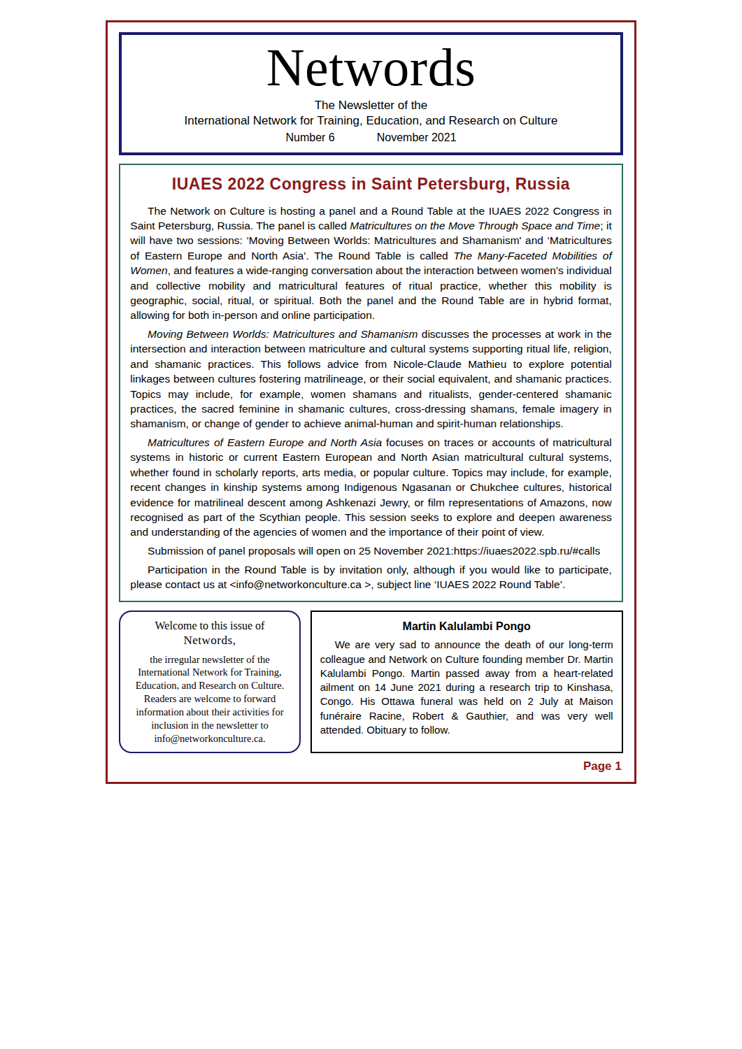Networds
The Newsletter of the International Network for Training, Education, and Research on Culture
Number 6 November 2021
IUAES 2022 Congress in Saint Petersburg, Russia
The Network on Culture is hosting a panel and a Round Table at the IUAES 2022 Congress in Saint Petersburg, Russia. The panel is called Matricultures on the Move Through Space and Time; it will have two sessions: ‘Moving Between Worlds: Matricultures and Shamanism' and ‘Matricultures of Eastern Europe and North Asia’. The Round Table is called The Many-Faceted Mobilities of Women, and features a wide-ranging conversation about the interaction between women’s individual and collective mobility and matricultural features of ritual practice, whether this mobility is geographic, social, ritual, or spiritual. Both the panel and the Round Table are in hybrid format, allowing for both in-person and online participation.
Moving Between Worlds: Matricultures and Shamanism discusses the processes at work in the intersection and interaction between matriculture and cultural systems supporting ritual life, religion, and shamanic practices. This follows advice from Nicole-Claude Mathieu to explore potential linkages between cultures fostering matrilineage, or their social equivalent, and shamanic practices. Topics may include, for example, women shamans and ritualists, gender-centered shamanic practices, the sacred feminine in shamanic cultures, cross-dressing shamans, female imagery in shamanism, or change of gender to achieve animal-human and spirit-human relationships.
Matricultures of Eastern Europe and North Asia focuses on traces or accounts of matricultural systems in historic or current Eastern European and North Asian matricultural cultural systems, whether found in scholarly reports, arts media, or popular culture. Topics may include, for example, recent changes in kinship systems among Indigenous Ngasanan or Chukchee cultures, historical evidence for matrilineal descent among Ashkenazi Jewry, or film representations of Amazons, now recognised as part of the Scythian people. This session seeks to explore and deepen awareness and understanding of the agencies of women and the importance of their point of view.
Submission of panel proposals will open on 25 November 2021:https://iuaes2022.spb.ru/#calls
Participation in the Round Table is by invitation only, although if you would like to participate, please contact us at <info@networkonculture.ca >, subject line ‘IUAES 2022 Round Table’.
Welcome to this issue of
Networds,
the irregular newsletter of the International Network for Training, Education, and Research on Culture. Readers are welcome to forward information about their activities for inclusion in the newsletter to info@networkonculture.ca.
Martin Kalulambi Pongo
We are very sad to announce the death of our long-term colleague and Network on Culture founding member Dr. Martin Kalulambi Pongo. Martin passed away from a heart-related ailment on 14 June 2021 during a research trip to Kinshasa, Congo. His Ottawa funeral was held on 2 July at Maison funéraire Racine, Robert & Gauthier, and was very well attended. Obituary to follow.
Page 1